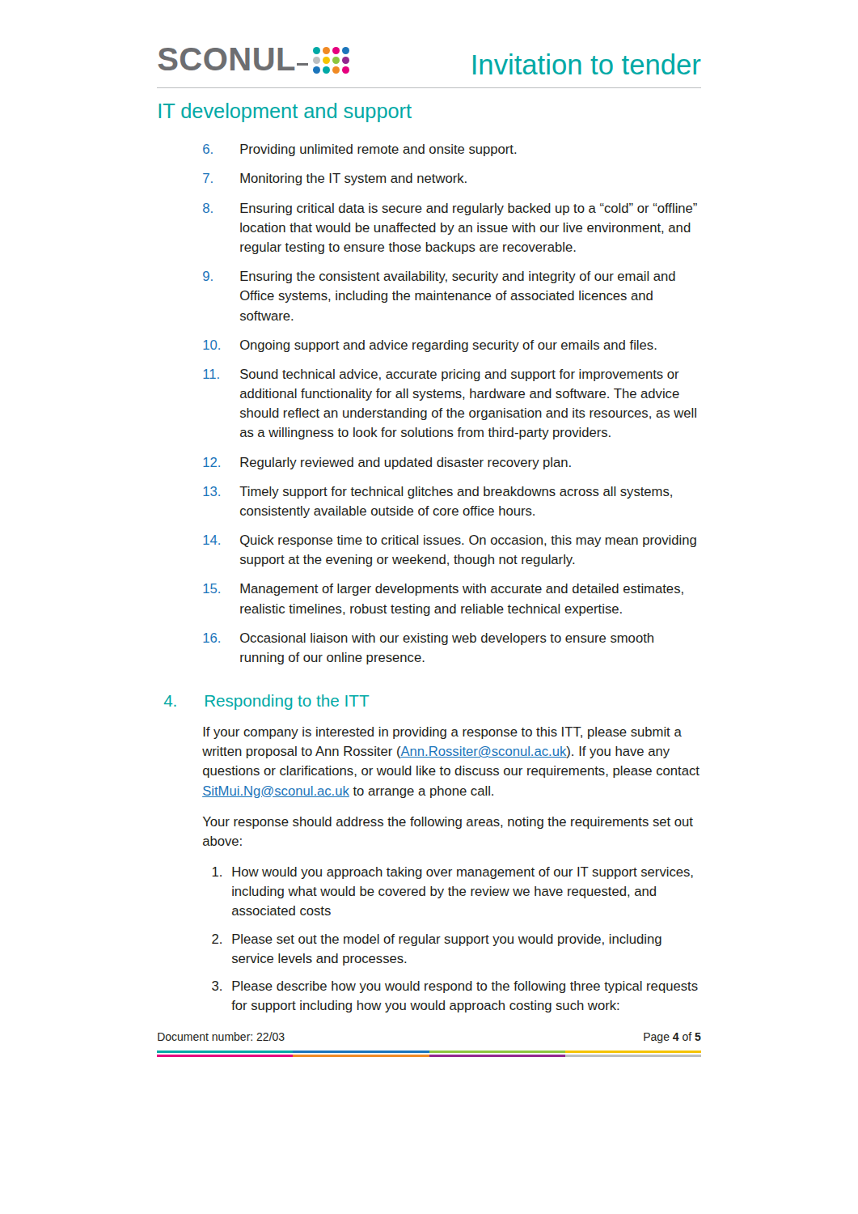SCONUL
Invitation to tender
IT development and support
6. Providing unlimited remote and onsite support.
7. Monitoring the IT system and network.
8. Ensuring critical data is secure and regularly backed up to a “cold” or “offline” location that would be unaffected by an issue with our live environment, and regular testing to ensure those backups are recoverable.
9. Ensuring the consistent availability, security and integrity of our email and Office systems, including the maintenance of associated licences and software.
10. Ongoing support and advice regarding security of our emails and files.
11. Sound technical advice, accurate pricing and support for improvements or additional functionality for all systems, hardware and software. The advice should reflect an understanding of the organisation and its resources, as well as a willingness to look for solutions from third-party providers.
12. Regularly reviewed and updated disaster recovery plan.
13. Timely support for technical glitches and breakdowns across all systems, consistently available outside of core office hours.
14. Quick response time to critical issues. On occasion, this may mean providing support at the evening or weekend, though not regularly.
15. Management of larger developments with accurate and detailed estimates, realistic timelines, robust testing and reliable technical expertise.
16. Occasional liaison with our existing web developers to ensure smooth running of our online presence.
4. Responding to the ITT
If your company is interested in providing a response to this ITT, please submit a written proposal to Ann Rossiter (Ann.Rossiter@sconul.ac.uk). If you have any questions or clarifications, or would like to discuss our requirements, please contact SitMui.Ng@sconul.ac.uk to arrange a phone call.
Your response should address the following areas, noting the requirements set out above:
How would you approach taking over management of our IT support services, including what would be covered by the review we have requested, and associated costs
Please set out the model of regular support you would provide, including service levels and processes.
Please describe how you would respond to the following three typical requests for support including how you would approach costing such work:
Document number: 22/03
Page 4 of 5